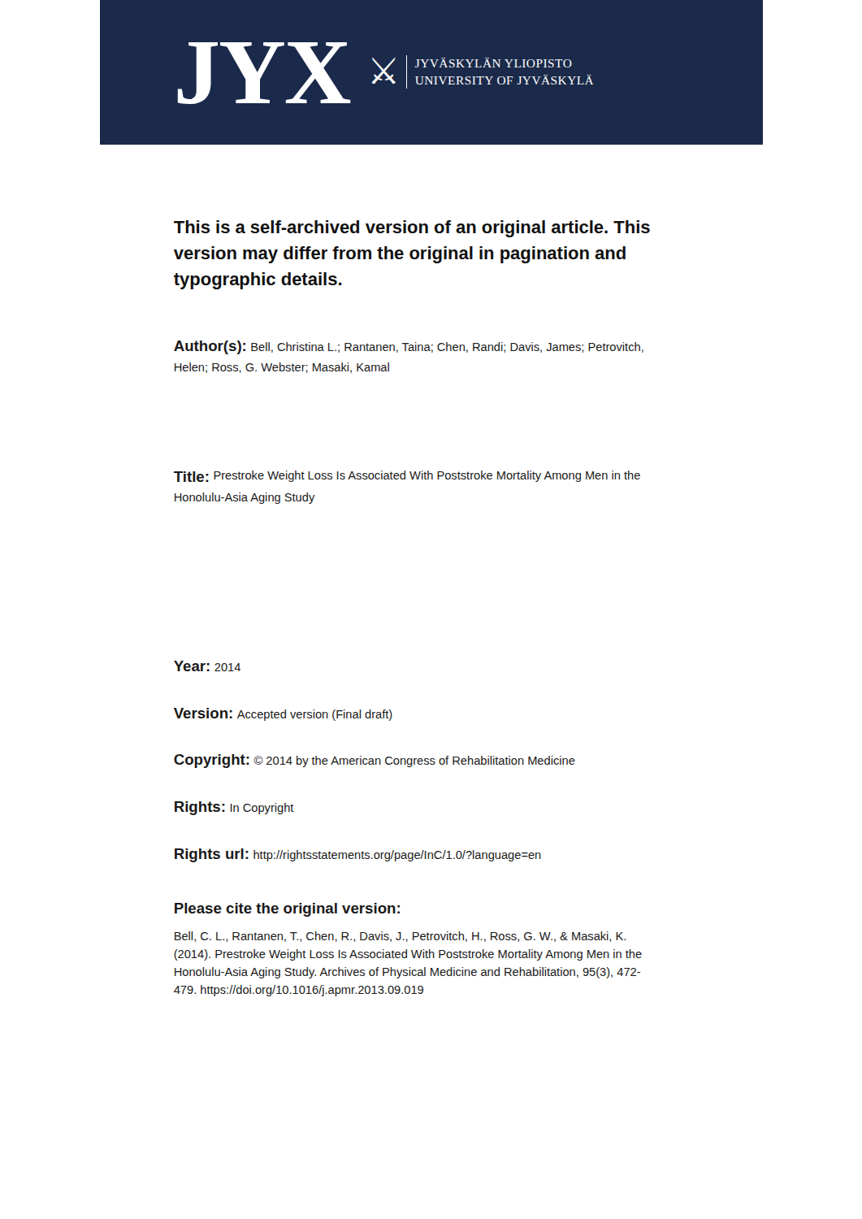JYX
⚔
JYVÄSKYLÄN YLIOPISTO
UNIVERSITY OF JYVÄSKYLÄ
This is a self-archived version of an original article. This version may differ from the original in pagination and typographic details.
Author(s): Bell, Christina L.; Rantanen, Taina; Chen, Randi; Davis, James; Petrovitch, Helen; Ross, G. Webster; Masaki, Kamal
Title: Prestroke Weight Loss Is Associated With Poststroke Mortality Among Men in the Honolulu-Asia Aging Study
Year: 2014
Version: Accepted version (Final draft)
Copyright: © 2014 by the American Congress of Rehabilitation Medicine
Rights: In Copyright
Rights url: http://rightsstatements.org/page/InC/1.0/?language=en
Please cite the original version:
Bell, C. L., Rantanen, T., Chen, R., Davis, J., Petrovitch, H., Ross, G. W., & Masaki, K. (2014). Prestroke Weight Loss Is Associated With Poststroke Mortality Among Men in the Honolulu-Asia Aging Study. Archives of Physical Medicine and Rehabilitation, 95(3), 472-479. https://doi.org/10.1016/j.apmr.2013.09.019